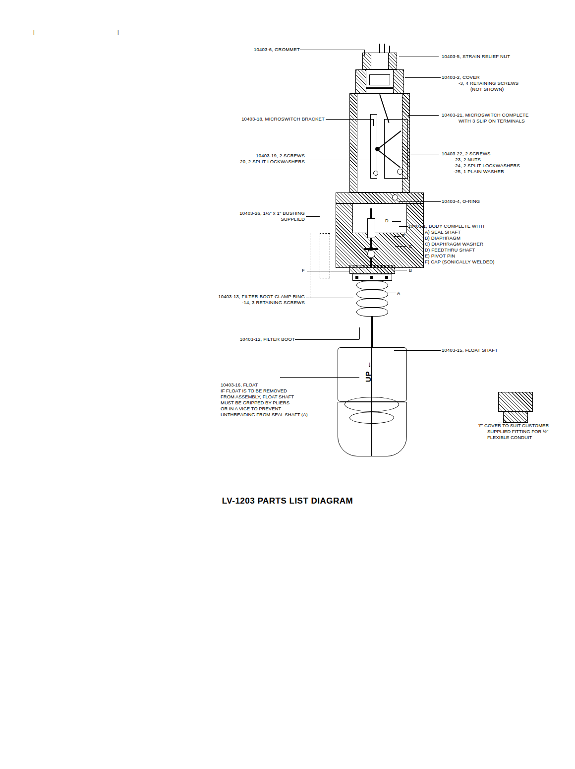|
|
UP ←
D
E
C
B
A
F
10403-6, GROMMET
10403-5, STRAIN RELIEF NUT
10403-2, COVER
-3, 4 RETAINING SCREWS
(NOT SHOWN)
10403-21, MICROSWITCH COMPLETE
WITH 3 SLIP ON TERMINALS
10403-18, MICROSWITCH BRACKET
10403-19, 2 SCREWS
-20, 2 SPLIT LOCKWASHERS
10403-22, 2 SCREWS
-23, 2 NUTS
-24, 2 SPLIT LOCKWASHERS
-25, 1 PLAIN WASHER
10403-4, O-RING
10403-26, 1¼" x 1" BUSHING
SUPPLIED
10403-1, BODY COMPLETE WITH
A) SEAL SHAFT
B) DIAPHRAGM
C) DIAPHRAGM WASHER
D) FEEDTHRU SHAFT
E) PIVOT PIN
F) CAP (SONICALLY WELDED)
10403-13, FILTER BOOT CLAMP RING
-14, 3 RETAINING SCREWS
10403-12, FILTER BOOT
10403-15, FLOAT SHAFT
10403-16, FLOAT
IF FLOAT IS TO BE REMOVED
FROM ASSEMBLY, FLOAT SHAFT
MUST BE GRIPPED BY PLIERS
OR IN A VICE TO PREVENT
UNTHREADING FROM SEAL SHAFT (A)
'F' COVER TO SUIT CUSTOMER
SUPPLIED FITTING FOR ½"
FLEXIBLE CONDUIT
LV-1203 PARTS LIST DIAGRAM